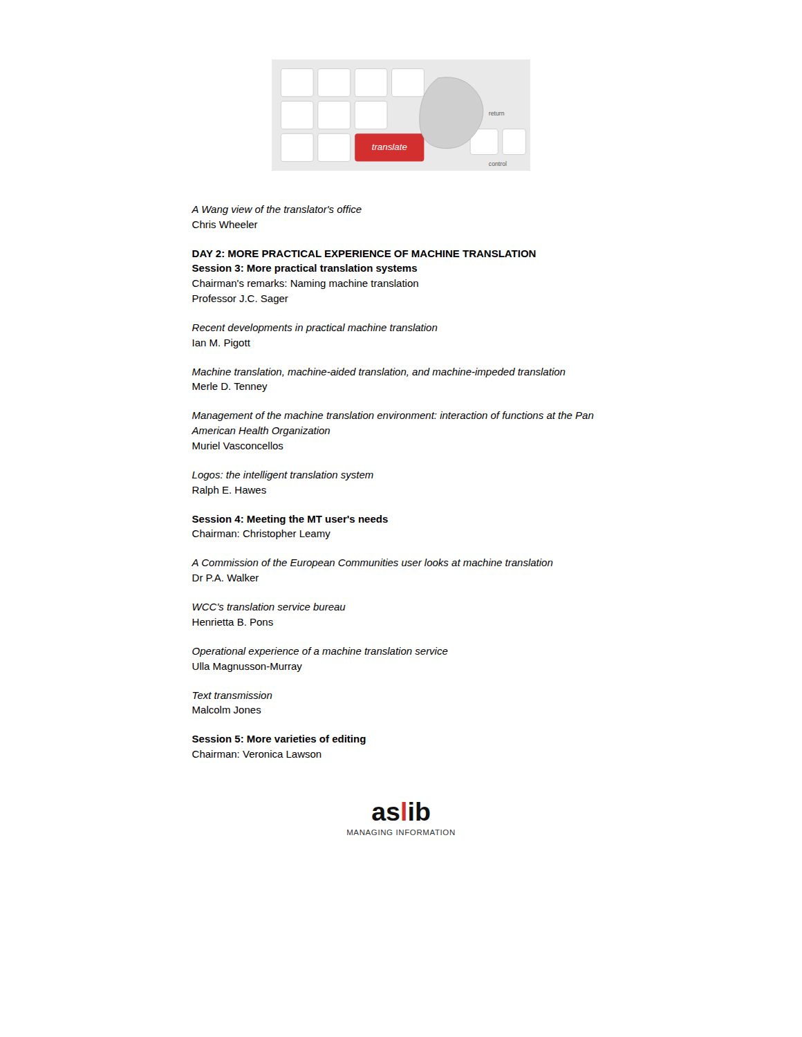A Wang view of the translator's office
Chris Wheeler
DAY 2: MORE PRACTICAL EXPERIENCE OF MACHINE TRANSLATION
Session 3: More practical translation systems
Chairman's remarks: Naming machine translation
Professor J.C. Sager
Recent developments in practical machine translation
Ian M. Pigott
Machine translation, machine-aided translation, and machine-impeded translation
Merle D. Tenney
Management of the machine translation environment: interaction of functions at the Pan American Health Organization
Muriel Vasconcellos
Logos: the intelligent translation system
Ralph E. Hawes
Session 4: Meeting the MT user's needs
Chairman: Christopher Leamy
A Commission of the European Communities user looks at machine translation
Dr P.A. Walker
WCC's translation service bureau
Henrietta B. Pons
Operational experience of a machine translation service
Ulla Magnusson-Murray
Text transmission
Malcolm Jones
Session 5: More varieties of editing
Chairman: Veronica Lawson